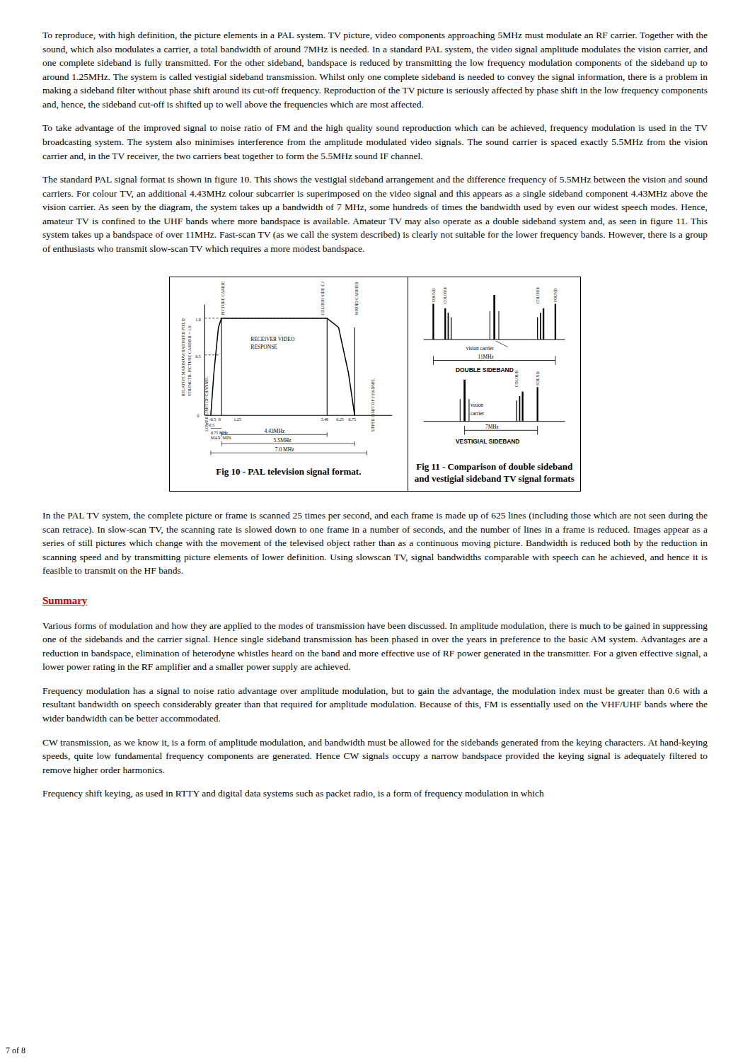To reproduce, with high definition, the picture elements in a PAL system. TV picture, video components approaching 5MHz must modulate an RF carrier. Together with the sound, which also modulates a carrier, a total bandwidth of around 7MHz is needed. In a standard PAL system, the video signal amplitude modulates the vision carrier, and one complete sideband is fully transmitted. For the other sideband, bandspace is reduced by transmitting the low frequency modulation components of the sideband up to around 1.25MHz. The system is called vestigial sideband transmission. Whilst only one complete sideband is needed to convey the signal information, there is a problem in making a sideband filter without phase shift around its cut-off frequency. Reproduction of the TV picture is seriously affected by phase shift in the low frequency components and, hence, the sideband cut-off is shifted up to well above the frequencies which are most affected.
To take advantage of the improved signal to noise ratio of FM and the high quality sound reproduction which can be achieved, frequency modulation is used in the TV broadcasting system. The system also minimises interference from the amplitude modulated video signals. The sound carrier is spaced exactly 5.5MHz from the vision carrier and, in the TV receiver, the two carriers beat together to form the 5.5MHz sound IF channel.
The standard PAL signal format is shown in figure 10. This shows the vestigial sideband arrangement and the difference frequency of 5.5MHz between the vision and sound carriers. For colour TV, an additional 4.43MHz colour subcarrier is superimposed on the video signal and this appears as a single sideband component 4.43MHz above the vision carrier. As seen by the diagram, the system takes up a bandwidth of 7 MHz, some hundreds of times the bandwidth used by even our widest speech modes. Hence, amateur TV is confined to the UHF bands where more bandspace is available. Amateur TV may also operate as a double sideband system and, as seen in figure 11. This system takes up a bandspace of over 11MHz. Fast-scan TV (as we call the system described) is clearly not suitable for the lower frequency bands. However, there is a group of enthusiasts who transmit slow-scan TV which requires a more modest bandspace.
| RELATIVE MAXIMUM RADIATED FIELD STRENGTH. PICTURE CARRIER = 1.0. 1.0 0.5 0 PICTURE CARRIER 1.25 MHz COLOUR SIDE-CARRIER SOUND CARRIER FREQUENCY 6.75 MHz RECEIVER VIDEO RESPONSE LOWER LIMIT OF CHANNEL UPPER LIMIT OF CHANNEL -0.5 0 1.25 5.48 6.25 6.75 -0.5 0.75 MHz MAX. MIN. 4.43MHz 5.5MHz 7.0 MHz Fig 10 - PAL television signal format. | SOUND COLOUR COLOUR SOUND vision carrier 11MHz DOUBLE SIDEBAND COLOUR SOUND vision carrier 7MHz VESTIGIAL SIDEBAND Fig 11 - Comparison of double sideband and vestigial sideband TV signal formats |
In the PAL TV system, the complete picture or frame is scanned 25 times per second, and each frame is made up of 625 lines (including those which are not seen during the scan retrace). In slow-scan TV, the scanning rate is slowed down to one frame in a number of seconds, and the number of lines in a frame is reduced. Images appear as a series of still pictures which change with the movement of the televised object rather than as a continuous moving picture. Bandwidth is reduced both by the reduction in scanning speed and by transmitting picture elements of lower definition. Using slowscan TV, signal bandwidths comparable with speech can he achieved, and hence it is feasible to transmit on the HF bands.
Summary
Various forms of modulation and how they are applied to the modes of transmission have been discussed. In amplitude modulation, there is much to be gained in suppressing one of the sidebands and the carrier signal. Hence single sideband transmission has been phased in over the years in preference to the basic AM system. Advantages are a reduction in bandspace, elimination of heterodyne whistles heard on the band and more effective use of RF power generated in the transmitter. For a given effective signal, a lower power rating in the RF amplifier and a smaller power supply are achieved.
Frequency modulation has a signal to noise ratio advantage over amplitude modulation, but to gain the advantage, the modulation index must be greater than 0.6 with a resultant bandwidth on speech considerably greater than that required for amplitude modulation. Because of this, FM is essentially used on the VHF/UHF bands where the wider bandwidth can be better accommodated.
CW transmission, as we know it, is a form of amplitude modulation, and bandwidth must be allowed for the sidebands generated from the keying characters. At hand-keying speeds, quite low fundamental frequency components are generated. Hence CW signals occupy a narrow bandspace provided the keying signal is adequately filtered to remove higher order harmonics.
Frequency shift keying, as used in RTTY and digital data systems such as packet radio, is a form of frequency modulation in which
7 of 8